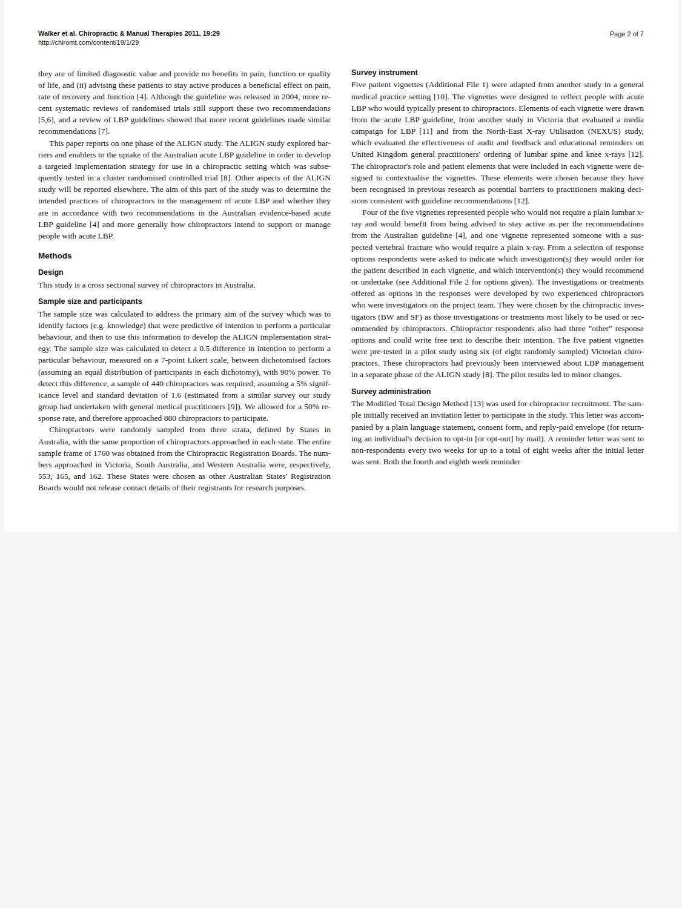Walker et al. Chiropractic & Manual Therapies 2011, 19:29
http://chiromt.com/content/19/1/29
Page 2 of 7
they are of limited diagnostic value and provide no benefits in pain, function or quality of life, and (ii) advising these patients to stay active produces a beneficial effect on pain, rate of recovery and function [4]. Although the guideline was released in 2004, more recent systematic reviews of randomised trials still support these two recommendations [5,6], and a review of LBP guidelines showed that more recent guidelines made similar recommendations [7].
This paper reports on one phase of the ALIGN study. The ALIGN study explored barriers and enablers to the uptake of the Australian acute LBP guideline in order to develop a targeted implementation strategy for use in a chiropractic setting which was subsequently tested in a cluster randomised controlled trial [8]. Other aspects of the ALIGN study will be reported elsewhere. The aim of this part of the study was to determine the intended practices of chiropractors in the management of acute LBP and whether they are in accordance with two recommendations in the Australian evidence-based acute LBP guideline [4] and more generally how chiropractors intend to support or manage people with acute LBP.
Methods
Design
This study is a cross sectional survey of chiropractors in Australia.
Sample size and participants
The sample size was calculated to address the primary aim of the survey which was to identify factors (e.g. knowledge) that were predictive of intention to perform a particular behaviour, and then to use this information to develop the ALIGN implementation strategy. The sample size was calculated to detect a 0.5 difference in intention to perform a particular behaviour, measured on a 7-point Likert scale, between dichotomised factors (assuming an equal distribution of participants in each dichotomy), with 90% power. To detect this difference, a sample of 440 chiropractors was required, assuming a 5% significance level and standard deviation of 1.6 (estimated from a similar survey our study group had undertaken with general medical practitioners [9]). We allowed for a 50% response rate, and therefore approached 880 chiropractors to participate.
Chiropractors were randomly sampled from three strata, defined by States in Australia, with the same proportion of chiropractors approached in each state. The entire sample frame of 1760 was obtained from the Chiropractic Registration Boards. The numbers approached in Victoria, South Australia, and Western Australia were, respectively, 553, 165, and 162. These States were chosen as other Australian States' Registration Boards would not release contact details of their registrants for research purposes.
Survey instrument
Five patient vignettes (Additional File 1) were adapted from another study in a general medical practice setting [10]. The vignettes were designed to reflect people with acute LBP who would typically present to chiropractors. Elements of each vignette were drawn from the acute LBP guideline, from another study in Victoria that evaluated a media campaign for LBP [11] and from the North-East X-ray Utilisation (NEXUS) study, which evaluated the effectiveness of audit and feedback and educational reminders on United Kingdom general practitioners' ordering of lumbar spine and knee x-rays [12]. The chiropractor's role and patient elements that were included in each vignette were designed to contextualise the vignettes. These elements were chosen because they have been recognised in previous research as potential barriers to practitioners making decisions consistent with guideline recommendations [12].
Four of the five vignettes represented people who would not require a plain lumbar x-ray and would benefit from being advised to stay active as per the recommendations from the Australian guideline [4], and one vignette represented someone with a suspected vertebral fracture who would require a plain x-ray. From a selection of response options respondents were asked to indicate which investigation(s) they would order for the patient described in each vignette, and which intervention(s) they would recommend or undertake (see Additional File 2 for options given). The investigations or treatments offered as options in the responses were developed by two experienced chiropractors who were investigators on the project team. They were chosen by the chiropractic investigators (BW and SF) as those investigations or treatments most likely to be used or recommended by chiropractors. Chiropractor respondents also had three "other" response options and could write free text to describe their intention. The five patient vignettes were pre-tested in a pilot study using six (of eight randomly sampled) Victorian chiropractors. These chiropractors had previously been interviewed about LBP management in a separate phase of the ALIGN study [8]. The pilot results led to minor changes.
Survey administration
The Modified Total Design Method [13] was used for chiropractor recruitment. The sample initially received an invitation letter to participate in the study. This letter was accompanied by a plain language statement, consent form, and reply-paid envelope (for returning an individual's decision to opt-in [or opt-out] by mail). A reminder letter was sent to non-respondents every two weeks for up to a total of eight weeks after the initial letter was sent. Both the fourth and eighth week reminder